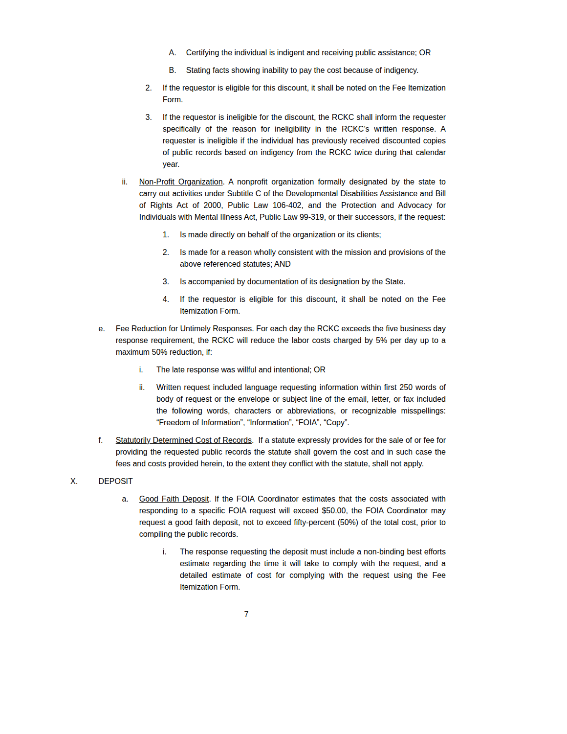A. Certifying the individual is indigent and receiving public assistance; OR
B. Stating facts showing inability to pay the cost because of indigency.
2. If the requestor is eligible for this discount, it shall be noted on the Fee Itemization Form.
3. If the requestor is ineligible for the discount, the RCKC shall inform the requester specifically of the reason for ineligibility in the RCKC’s written response. A requester is ineligible if the individual has previously received discounted copies of public records based on indigency from the RCKC twice during that calendar year.
ii. Non-Profit Organization. A nonprofit organization formally designated by the state to carry out activities under Subtitle C of the Developmental Disabilities Assistance and Bill of Rights Act of 2000, Public Law 106-402, and the Protection and Advocacy for Individuals with Mental Illness Act, Public Law 99-319, or their successors, if the request:
1. Is made directly on behalf of the organization or its clients;
2. Is made for a reason wholly consistent with the mission and provisions of the above referenced statutes; AND
3. Is accompanied by documentation of its designation by the State.
4. If the requestor is eligible for this discount, it shall be noted on the Fee Itemization Form.
e. Fee Reduction for Untimely Responses. For each day the RCKC exceeds the five business day response requirement, the RCKC will reduce the labor costs charged by 5% per day up to a maximum 50% reduction, if:
i. The late response was willful and intentional; OR
ii. Written request included language requesting information within first 250 words of body of request or the envelope or subject line of the email, letter, or fax included the following words, characters or abbreviations, or recognizable misspellings: “Freedom of Information”, “Information”, “FOIA”, “Copy”.
f. Statutorily Determined Cost of Records. If a statute expressly provides for the sale of or fee for providing the requested public records the statute shall govern the cost and in such case the fees and costs provided herein, to the extent they conflict with the statute, shall not apply.
X. DEPOSIT
a. Good Faith Deposit. If the FOIA Coordinator estimates that the costs associated with responding to a specific FOIA request will exceed $50.00, the FOIA Coordinator may request a good faith deposit, not to exceed fifty-percent (50%) of the total cost, prior to compiling the public records.
i. The response requesting the deposit must include a non-binding best efforts estimate regarding the time it will take to comply with the request, and a detailed estimate of cost for complying with the request using the Fee Itemization Form.
7